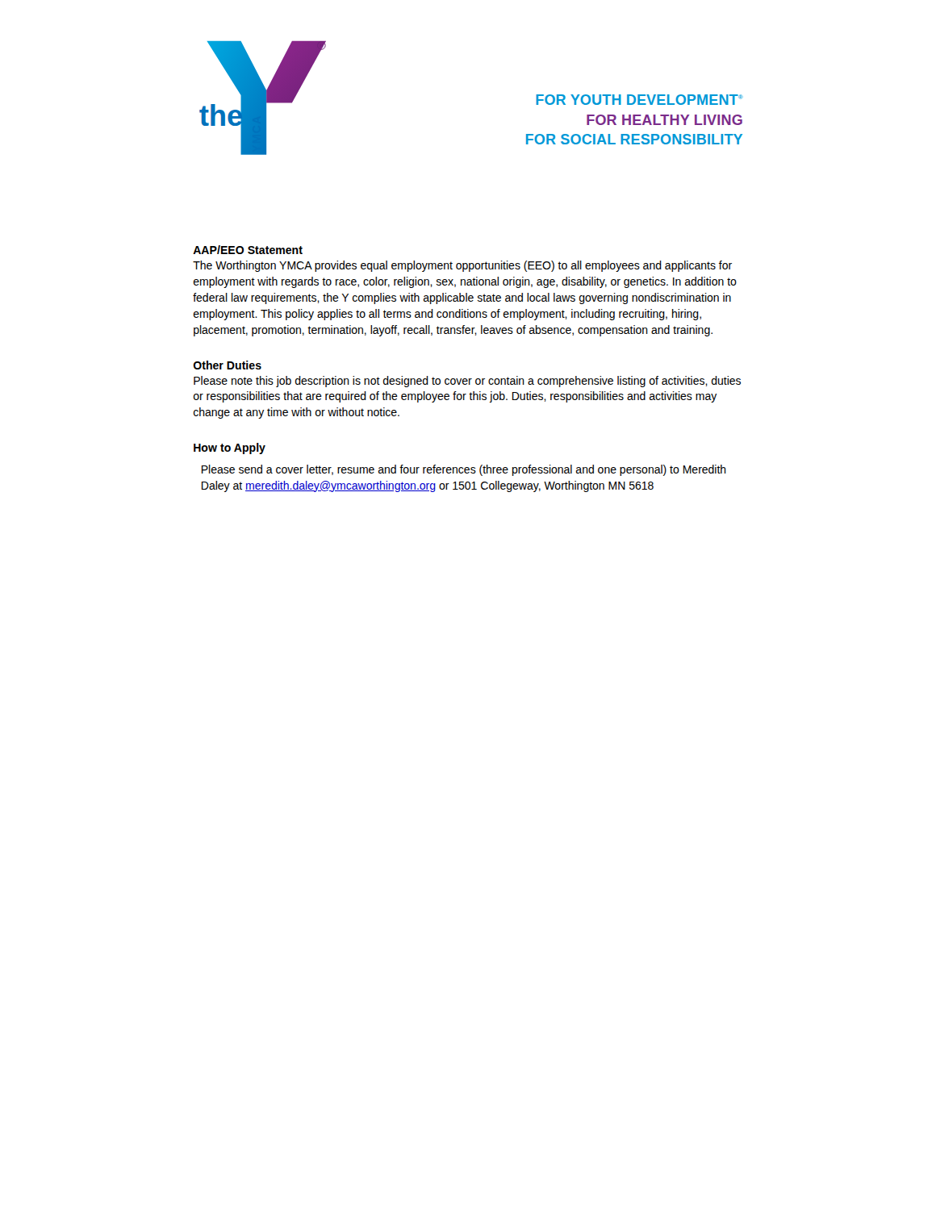R the YMCA
FOR YOUTH DEVELOPMENT®
FOR HEALTHY LIVING
FOR SOCIAL RESPONSIBILITY
AAP/EEO Statement
The Worthington YMCA provides equal employment opportunities (EEO) to all employees and applicants for employment with regards to race, color, religion, sex, national origin, age, disability, or genetics. In addition to federal law requirements, the Y complies with applicable state and local laws governing nondiscrimination in employment. This policy applies to all terms and conditions of employment, including recruiting, hiring, placement, promotion, termination, layoff, recall, transfer, leaves of absence, compensation and training.
Other Duties
Please note this job description is not designed to cover or contain a comprehensive listing of activities, duties or responsibilities that are required of the employee for this job. Duties, responsibilities and activities may change at any time with or without notice.
How to Apply
Please send a cover letter, resume and four references (three professional and one personal) to Meredith Daley at meredith.daley@ymcaworthington.org or 1501 Collegeway, Worthington MN 5618